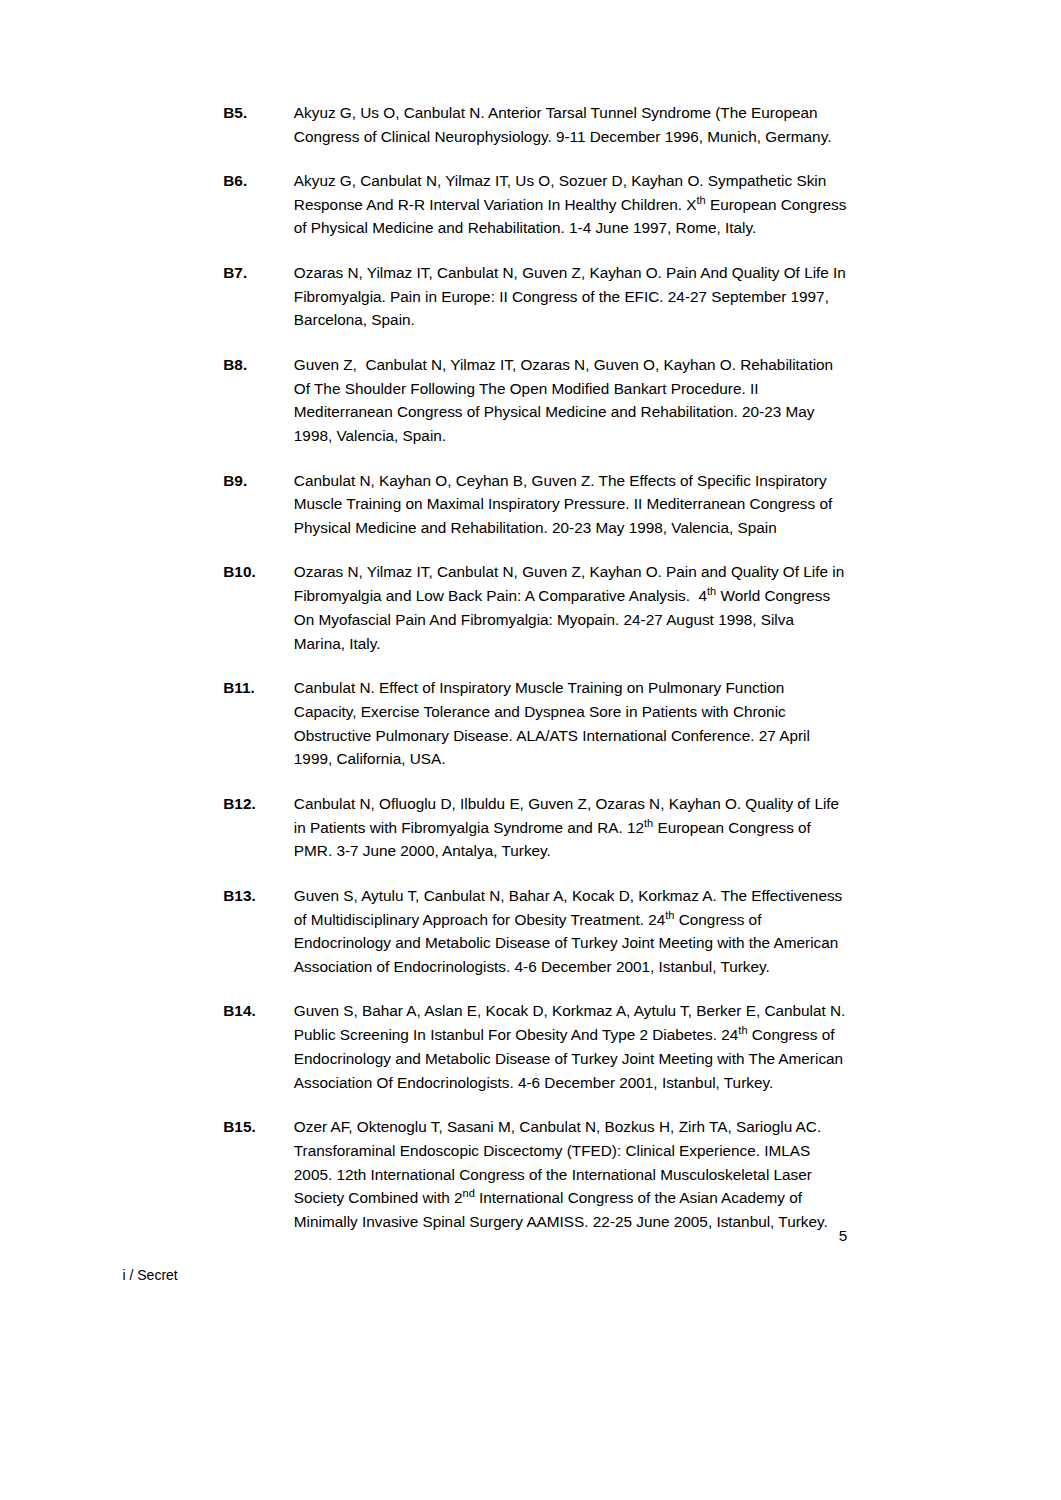B5. Akyuz G, Us O, Canbulat N. Anterior Tarsal Tunnel Syndrome (The European Congress of Clinical Neurophysiology. 9-11 December 1996, Munich, Germany.
B6. Akyuz G, Canbulat N, Yilmaz IT, Us O, Sozuer D, Kayhan O. Sympathetic Skin Response And R-R Interval Variation In Healthy Children. Xth European Congress of Physical Medicine and Rehabilitation. 1-4 June 1997, Rome, Italy.
B7. Ozaras N, Yilmaz IT, Canbulat N, Guven Z, Kayhan O. Pain And Quality Of Life In Fibromyalgia. Pain in Europe: II Congress of the EFIC. 24-27 September 1997, Barcelona, Spain.
B8. Guven Z, Canbulat N, Yilmaz IT, Ozaras N, Guven O, Kayhan O. Rehabilitation Of The Shoulder Following The Open Modified Bankart Procedure. II Mediterranean Congress of Physical Medicine and Rehabilitation. 20-23 May 1998, Valencia, Spain.
B9. Canbulat N, Kayhan O, Ceyhan B, Guven Z. The Effects of Specific Inspiratory Muscle Training on Maximal Inspiratory Pressure. II Mediterranean Congress of Physical Medicine and Rehabilitation. 20-23 May 1998, Valencia, Spain
B10. Ozaras N, Yilmaz IT, Canbulat N, Guven Z, Kayhan O. Pain and Quality Of Life in Fibromyalgia and Low Back Pain: A Comparative Analysis. 4th World Congress On Myofascial Pain And Fibromyalgia: Myopain. 24-27 August 1998, Silva Marina, Italy.
B11. Canbulat N. Effect of Inspiratory Muscle Training on Pulmonary Function Capacity, Exercise Tolerance and Dyspnea Sore in Patients with Chronic Obstructive Pulmonary Disease. ALA/ATS International Conference. 27 April 1999, California, USA.
B12. Canbulat N, Ofluoglu D, Ilbuldu E, Guven Z, Ozaras N, Kayhan O. Quality of Life in Patients with Fibromyalgia Syndrome and RA. 12th European Congress of PMR. 3-7 June 2000, Antalya, Turkey.
B13. Guven S, Aytulu T, Canbulat N, Bahar A, Kocak D, Korkmaz A. The Effectiveness of Multidisciplinary Approach for Obesity Treatment. 24th Congress of Endocrinology and Metabolic Disease of Turkey Joint Meeting with the American Association of Endocrinologists. 4-6 December 2001, Istanbul, Turkey.
B14. Guven S, Bahar A, Aslan E, Kocak D, Korkmaz A, Aytulu T, Berker E, Canbulat N. Public Screening In Istanbul For Obesity And Type 2 Diabetes. 24th Congress of Endocrinology and Metabolic Disease of Turkey Joint Meeting with The American Association Of Endocrinologists. 4-6 December 2001, Istanbul, Turkey.
B15. Ozer AF, Oktenoglu T, Sasani M, Canbulat N, Bozkus H, Zirh TA, Sarioglu AC. Transforaminal Endoscopic Discectomy (TFED): Clinical Experience. IMLAS 2005. 12th International Congress of the International Musculoskeletal Laser Society Combined with 2nd International Congress of the Asian Academy of Minimally Invasive Spinal Surgery AAMISS. 22-25 June 2005, Istanbul, Turkey.
5
i / Secret